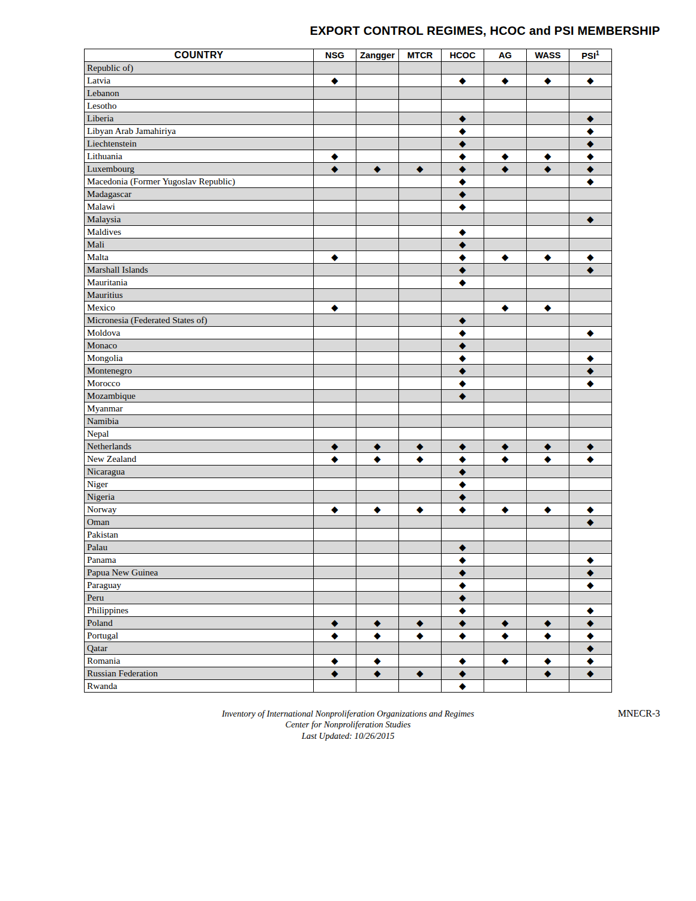EXPORT CONTROL REGIMES, HCOC and PSI MEMBERSHIP
| COUNTRY | NSG | Zangger | MTCR | HCOC | AG | WASS | PSI 1 |
| --- | --- | --- | --- | --- | --- | --- | --- |
| Republic of) | | | | | | | |
| Latvia | ◆ | | | ◆ | ◆ | ◆ | ◆ |
| Lebanon | | | | | | | |
| Lesotho | | | | | | | |
| Liberia | | | | ◆ | | | ◆ |
| Libyan Arab Jamahiriya | | | | ◆ | | | ◆ |
| Liechtenstein | | | | ◆ | | | ◆ |
| Lithuania | ◆ | | | ◆ | ◆ | ◆ | ◆ |
| Luxembourg | ◆ | ◆ | ◆ | ◆ | ◆ | ◆ | ◆ |
| Macedonia (Former Yugoslav Republic) | | | | ◆ | | | ◆ |
| Madagascar | | | | ◆ | | | |
| Malawi | | | | ◆ | | | |
| Malaysia | | | | | | | ◆ |
| Maldives | | | | ◆ | | | |
| Mali | | | | ◆ | | | |
| Malta | ◆ | | | ◆ | ◆ | ◆ | ◆ |
| Marshall Islands | | | | ◆ | | | ◆ |
| Mauritania | | | | ◆ | | | |
| Mauritius | | | | | | | |
| Mexico | ◆ | | | | ◆ | ◆ | |
| Micronesia (Federated States of) | | | | ◆ | | | |
| Moldova | | | | ◆ | | | ◆ |
| Monaco | | | | ◆ | | | |
| Mongolia | | | | ◆ | | | ◆ |
| Montenegro | | | | ◆ | | | ◆ |
| Morocco | | | | ◆ | | | ◆ |
| Mozambique | | | | ◆ | | | |
| Myanmar | | | | | | | |
| Namibia | | | | | | | |
| Nepal | | | | | | | |
| Netherlands | ◆ | ◆ | ◆ | ◆ | ◆ | ◆ | ◆ |
| New Zealand | ◆ | ◆ | ◆ | ◆ | ◆ | ◆ | ◆ |
| Nicaragua | | | | ◆ | | | |
| Niger | | | | ◆ | | | |
| Nigeria | | | | ◆ | | | |
| Norway | ◆ | ◆ | ◆ | ◆ | ◆ | ◆ | ◆ |
| Oman | | | | | | | ◆ |
| Pakistan | | | | | | | |
| Palau | | | | ◆ | | | |
| Panama | | | | ◆ | | | ◆ |
| Papua New Guinea | | | | ◆ | | | ◆ |
| Paraguay | | | | ◆ | | | ◆ |
| Peru | | | | ◆ | | | |
| Philippines | | | | ◆ | | | ◆ |
| Poland | ◆ | ◆ | ◆ | ◆ | ◆ | ◆ | ◆ |
| Portugal | ◆ | ◆ | ◆ | ◆ | ◆ | ◆ | ◆ |
| Qatar | | | | | | | ◆ |
| Romania | ◆ | ◆ | | ◆ | ◆ | ◆ | ◆ |
| Russian Federation | ◆ | ◆ | ◆ | ◆ | | ◆ | ◆ |
| Rwanda | | | | ◆ | | | |
Inventory of International Nonproliferation Organizations and Regimes
Center for Nonproliferation Studies
Last Updated: 10/26/2015
MNECR-3